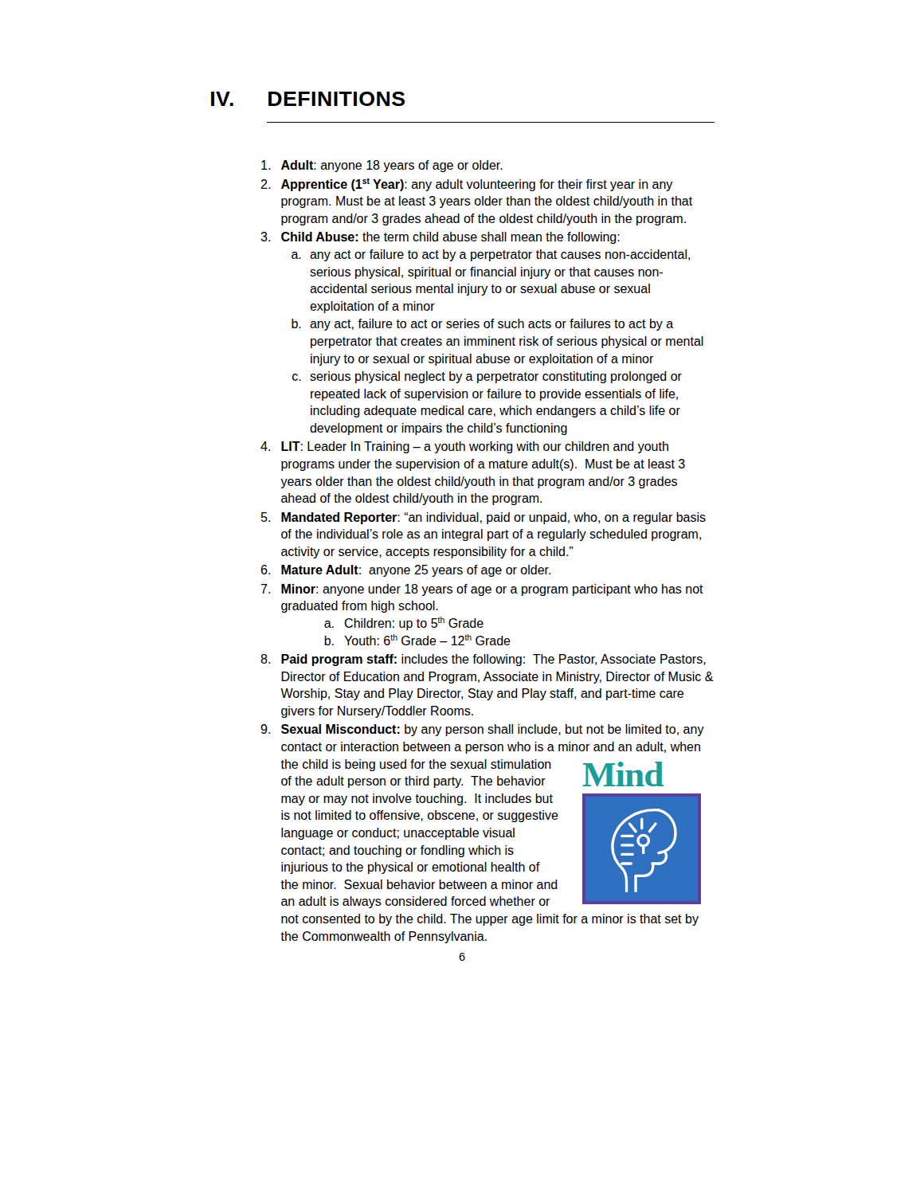IV. Definitions
Adult: anyone 18 years of age or older.
Apprentice (1st Year): any adult volunteering for their first year in any program. Must be at least 3 years older than the oldest child/youth in that program and/or 3 grades ahead of the oldest child/youth in the program.
Child Abuse: the term child abuse shall mean the following:
any act or failure to act by a perpetrator that causes non-accidental, serious physical, spiritual or financial injury or that causes non-accidental serious mental injury to or sexual abuse or sexual exploitation of a minor
any act, failure to act or series of such acts or failures to act by a perpetrator that creates an imminent risk of serious physical or mental injury to or sexual or spiritual abuse or exploitation of a minor
serious physical neglect by a perpetrator constituting prolonged or repeated lack of supervision or failure to provide essentials of life, including adequate medical care, which endangers a child’s life or development or impairs the child’s functioning
LIT: Leader In Training – a youth working with our children and youth programs under the supervision of a mature adult(s). Must be at least 3 years older than the oldest child/youth in that program and/or 3 grades ahead of the oldest child/youth in the program.
Mandated Reporter: “an individual, paid or unpaid, who, on a regular basis of the individual’s role as an integral part of a regularly scheduled program, activity or service, accepts responsibility for a child.”
Mature Adult: anyone 25 years of age or older.
Minor: anyone under 18 years of age or a program participant who has not graduated from high school.
Children: up to 5th Grade
Youth: 6th Grade – 12th Grade
Paid program staff: includes the following: The Pastor, Associate Pastors, Director of Education and Program, Associate in Ministry, Director of Music & Worship, Stay and Play Director, Stay and Play staff, and part-time care givers for Nursery/Toddler Rooms.
Sexual Misconduct: by any person shall include, but not be limited to, any contact or interaction between a person who is a minor and an adult, when the child is being used
Mind
for the sexual stimulation of the adult person or third party. The behavior may or may not involve touching. It includes but is not limited to offensive, obscene, or suggestive language or conduct; unacceptable visual contact; and touching or fondling which is injurious to the physical or emotional health of the minor. Sexual behavior between a minor and an adult is always considered forced whether or not consented to by the child. The upper age limit for a minor is that set by the Commonwealth of Pennsylvania.
6